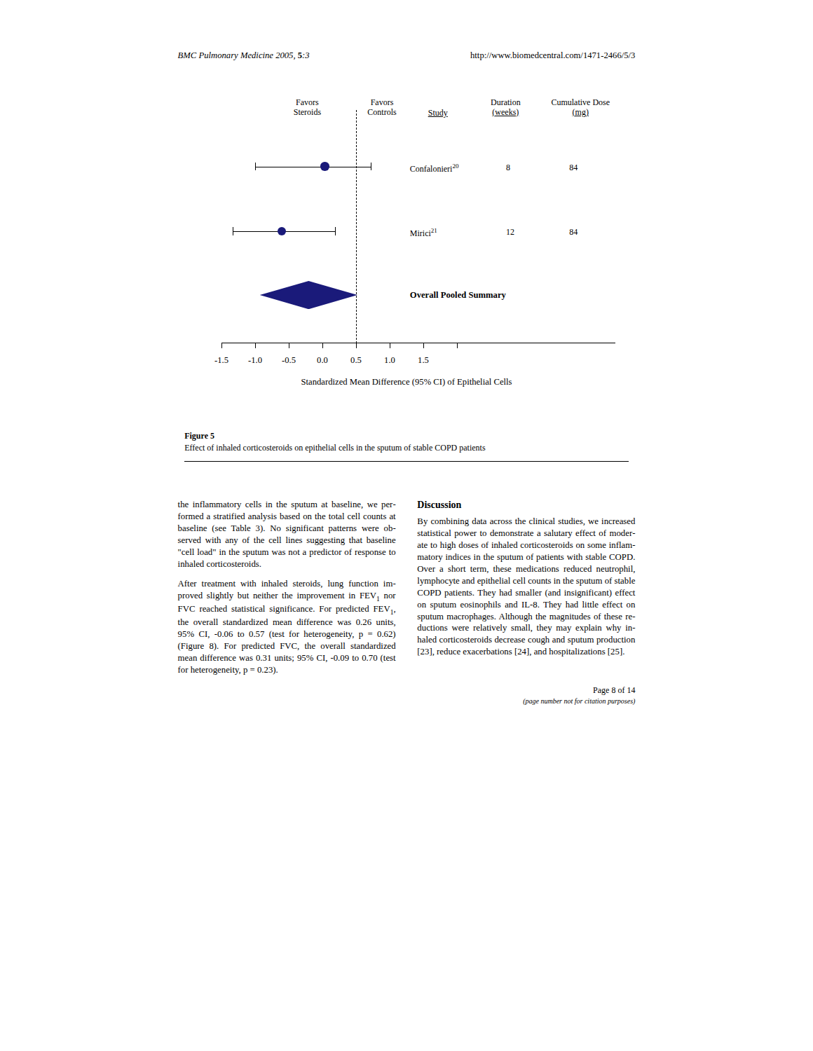BMC Pulmonary Medicine 2005, 5:3
http://www.biomedcentral.com/1471-2466/5/3
Favors
Steroids
Favors
Controls
Study
Duration
(weeks)
Cumulative Dose
(mg)
Confalonieri20 8 84
Mirici21 12 84
Overall Pooled Summary
-1.5
-1.0
-0.5
0.0
0.5
1.0
1.5
Standardized Mean Difference (95% CI) of Epithelial Cells
Figure 5 Effect of inhaled corticosteroids on epithelial cells in the sputum of stable COPD patients
the inflammatory cells in the sputum at baseline, we performed a stratified analysis based on the total cell counts at baseline (see Table 3). No significant patterns were observed with any of the cell lines suggesting that baseline "cell load" in the sputum was not a predictor of response to inhaled corticosteroids.
After treatment with inhaled steroids, lung function improved slightly but neither the improvement in FEV1 nor FVC reached statistical significance. For predicted FEV1, the overall standardized mean difference was 0.26 units, 95% CI, -0.06 to 0.57 (test for heterogeneity, p = 0.62) (Figure 8). For predicted FVC, the overall standardized mean difference was 0.31 units; 95% CI, -0.09 to 0.70 (test for heterogeneity, p = 0.23).
Discussion
By combining data across the clinical studies, we increased statistical power to demonstrate a salutary effect of moderate to high doses of inhaled corticosteroids on some inflammatory indices in the sputum of patients with stable COPD. Over a short term, these medications reduced neutrophil, lymphocyte and epithelial cell counts in the sputum of stable COPD patients. They had smaller (and insignificant) effect on sputum eosinophils and IL-8. They had little effect on sputum macrophages. Although the magnitudes of these reductions were relatively small, they may explain why inhaled corticosteroids decrease cough and sputum production [23], reduce exacerbations [24], and hospitalizations [25].
Page 8 of 14
(page number not for citation purposes)